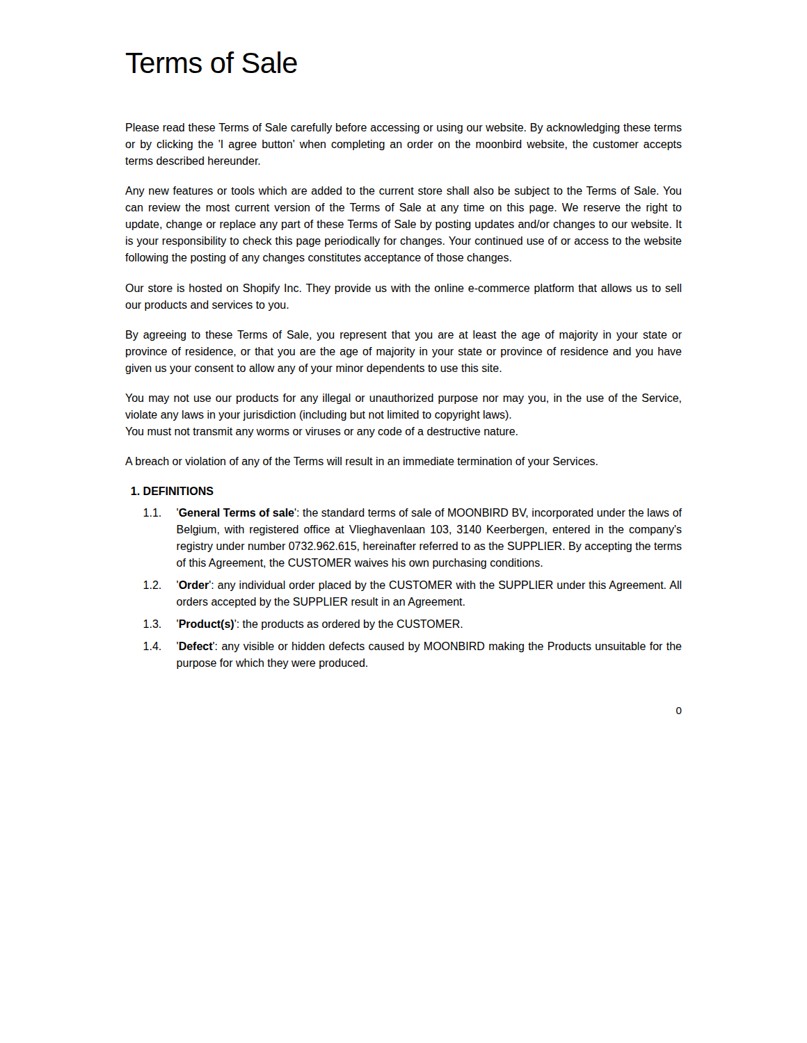Terms of Sale
Please read these Terms of Sale carefully before accessing or using our website. By acknowledging these terms or by clicking the 'I agree button' when completing an order on the moonbird website, the customer accepts terms described hereunder.
Any new features or tools which are added to the current store shall also be subject to the Terms of Sale. You can review the most current version of the Terms of Sale at any time on this page. We reserve the right to update, change or replace any part of these Terms of Sale by posting updates and/or changes to our website. It is your responsibility to check this page periodically for changes. Your continued use of or access to the website following the posting of any changes constitutes acceptance of those changes.
Our store is hosted on Shopify Inc. They provide us with the online e-commerce platform that allows us to sell our products and services to you.
By agreeing to these Terms of Sale, you represent that you are at least the age of majority in your state or province of residence, or that you are the age of majority in your state or province of residence and you have given us your consent to allow any of your minor dependents to use this site.
You may not use our products for any illegal or unauthorized purpose nor may you, in the use of the Service, violate any laws in your jurisdiction (including but not limited to copyright laws).
You must not transmit any worms or viruses or any code of a destructive nature.
A breach or violation of any of the Terms will result in an immediate termination of your Services.
DEFINITIONS
'General Terms of sale': the standard terms of sale of MOONBIRD BV, incorporated under the laws of Belgium, with registered office at Vlieghavenlaan 103, 3140 Keerbergen, entered in the company's registry under number 0732.962.615, hereinafter referred to as the SUPPLIER. By accepting the terms of this Agreement, the CUSTOMER waives his own purchasing conditions.
'Order': any individual order placed by the CUSTOMER with the SUPPLIER under this Agreement. All orders accepted by the SUPPLIER result in an Agreement.
'Product(s)': the products as ordered by the CUSTOMER.
'Defect': any visible or hidden defects caused by MOONBIRD making the Products unsuitable for the purpose for which they were produced.
0